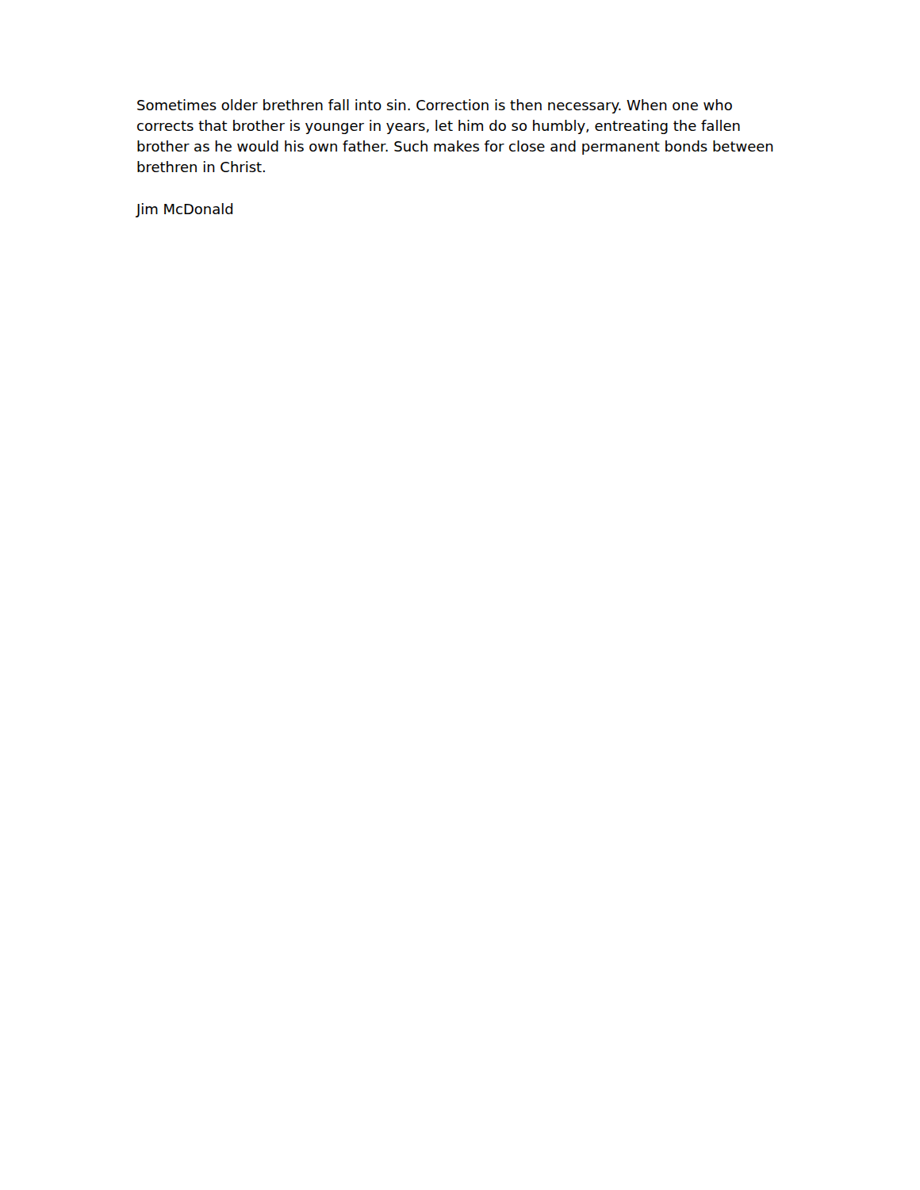Sometimes older brethren fall into sin. Correction is then necessary. When one who corrects that brother is younger in years, let him do so humbly, entreating the fallen brother as he would his own father. Such makes for close and permanent bonds between brethren in Christ.
Jim McDonald